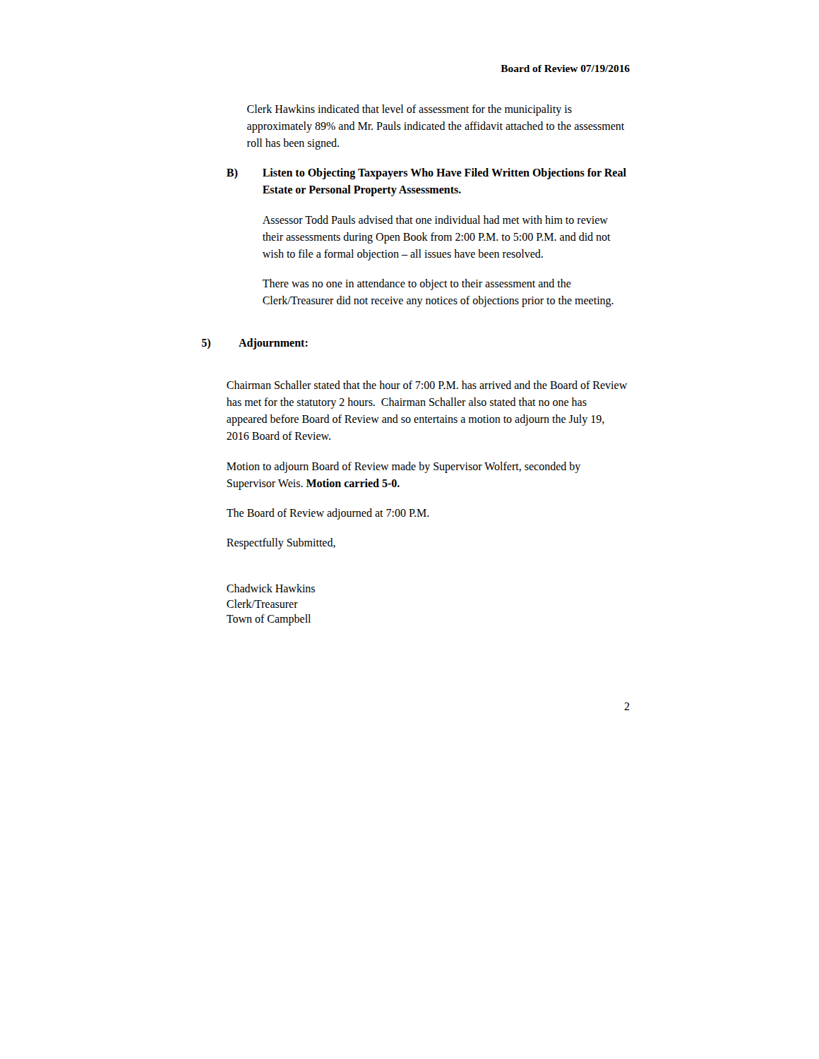Board of Review 07/19/2016
Clerk Hawkins indicated that level of assessment for the municipality is approximately 89% and Mr. Pauls indicated the affidavit attached to the assessment roll has been signed.
B)
Listen to Objecting Taxpayers Who Have Filed Written Objections for Real Estate or Personal Property Assessments.
Assessor Todd Pauls advised that one individual had met with him to review their assessments during Open Book from 2:00 P.M. to 5:00 P.M. and did not wish to file a formal objection – all issues have been resolved.
There was no one in attendance to object to their assessment and the Clerk/Treasurer did not receive any notices of objections prior to the meeting.
5)
Adjournment:
Chairman Schaller stated that the hour of 7:00 P.M. has arrived and the Board of Review has met for the statutory 2 hours. Chairman Schaller also stated that no one has appeared before Board of Review and so entertains a motion to adjourn the July 19, 2016 Board of Review.
Motion to adjourn Board of Review made by Supervisor Wolfert, seconded by Supervisor Weis. Motion carried 5-0.
The Board of Review adjourned at 7:00 P.M.
Respectfully Submitted,
Chadwick Hawkins
Clerk/Treasurer
Town of Campbell
2